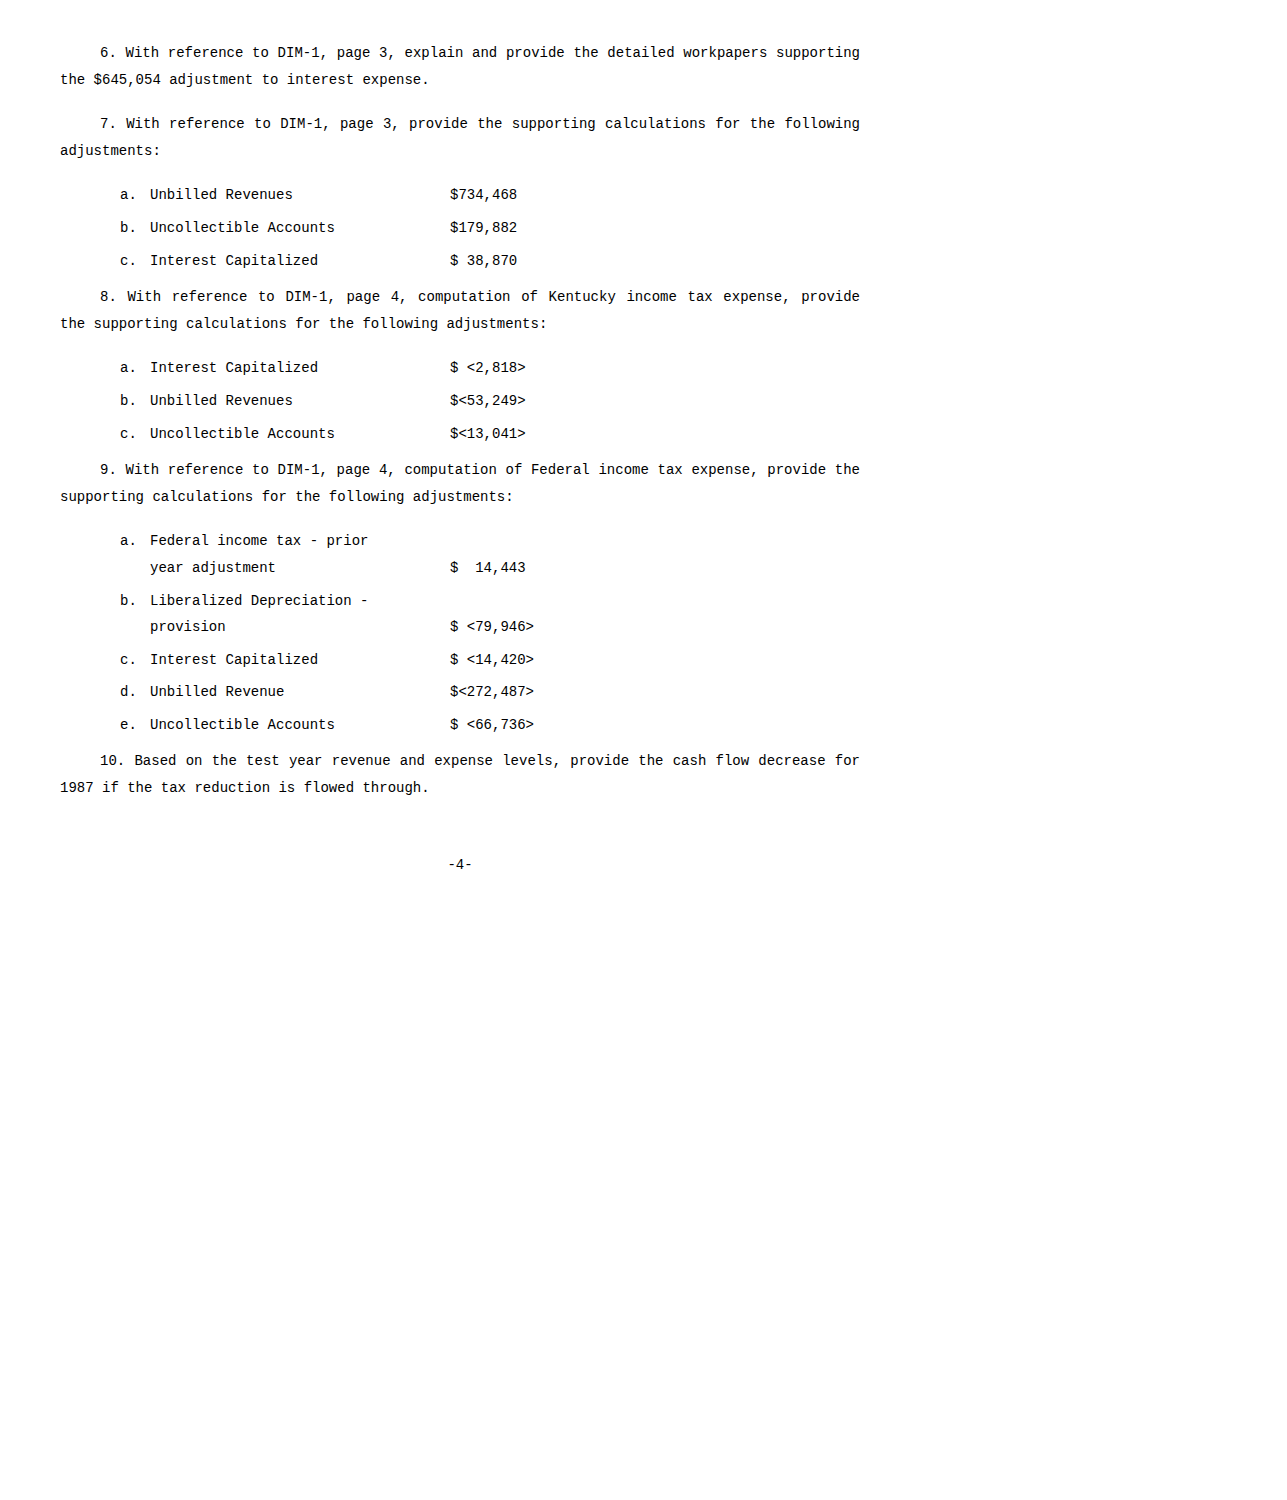6. With reference to DIM-1, page 3, explain and provide the detailed workpapers supporting the $645,054 adjustment to interest expense.
7. With reference to DIM-1, page 3, provide the supporting calculations for the following adjustments:
a. Unbilled Revenues $734,468
b. Uncollectible Accounts $179,882
c. Interest Capitalized $ 38,870
8. With reference to DIM-1, page 4, computation of Kentucky income tax expense, provide the supporting calculations for the following adjustments:
a. Interest Capitalized $ <2,818>
b. Unbilled Revenues $<53,249>
c. Uncollectible Accounts $<13,041>
9. With reference to DIM-1, page 4, computation of Federal income tax expense, provide the supporting calculations for the following adjustments:
a. Federal income tax - prior
year adjustment $ 14,443
b. Liberalized Depreciation -
provision $ <79,946>
c. Interest Capitalized $ <14,420>
d. Unbilled Revenue $<272,487>
e. Uncollectible Accounts $ <66,736>
10. Based on the test year revenue and expense levels, provide the cash flow decrease for 1987 if the tax reduction is flowed through.
-4-